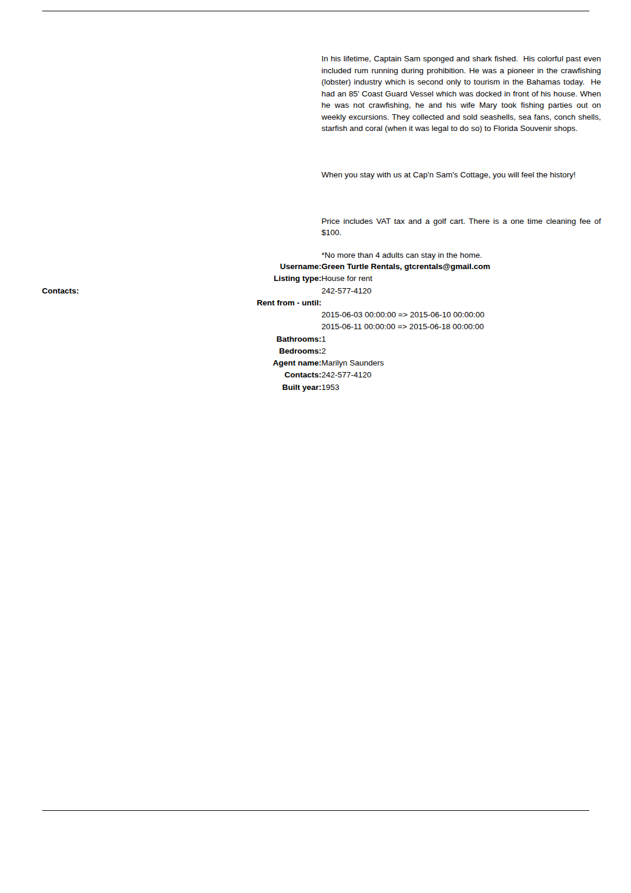In his lifetime, Captain Sam sponged and shark fished. His colorful past even included rum running during prohibition. He was a pioneer in the crawfishing (lobster) industry which is second only to tourism in the Bahamas today. He had an 85' Coast Guard Vessel which was docked in front of his house. When he was not crawfishing, he and his wife Mary took fishing parties out on weekly excursions. They collected and sold seashells, sea fans, conch shells, starfish and coral (when it was legal to do so) to Florida Souvenir shops.
When you stay with us at Cap'n Sam's Cottage, you will feel the history!
Price includes VAT tax and a golf cart. There is a one time cleaning fee of $100.
*No more than 4 adults can stay in the home.
| Username: | Green Turtle Rentals, gtcrentals@gmail.com |
| Listing type: | House for rent |
| Contacts: | 242-577-4120 |
| Rent from - until: | |
| | 2015-06-03 00:00:00 => 2015-06-10 00:00:00 2015-06-11 00:00:00 => 2015-06-18 00:00:00 |
| Bathrooms: | 1 |
| Bedrooms: | 2 |
| Agent name: | Marilyn Saunders |
| Contacts: | 242-577-4120 |
| Built year: | 1953 |